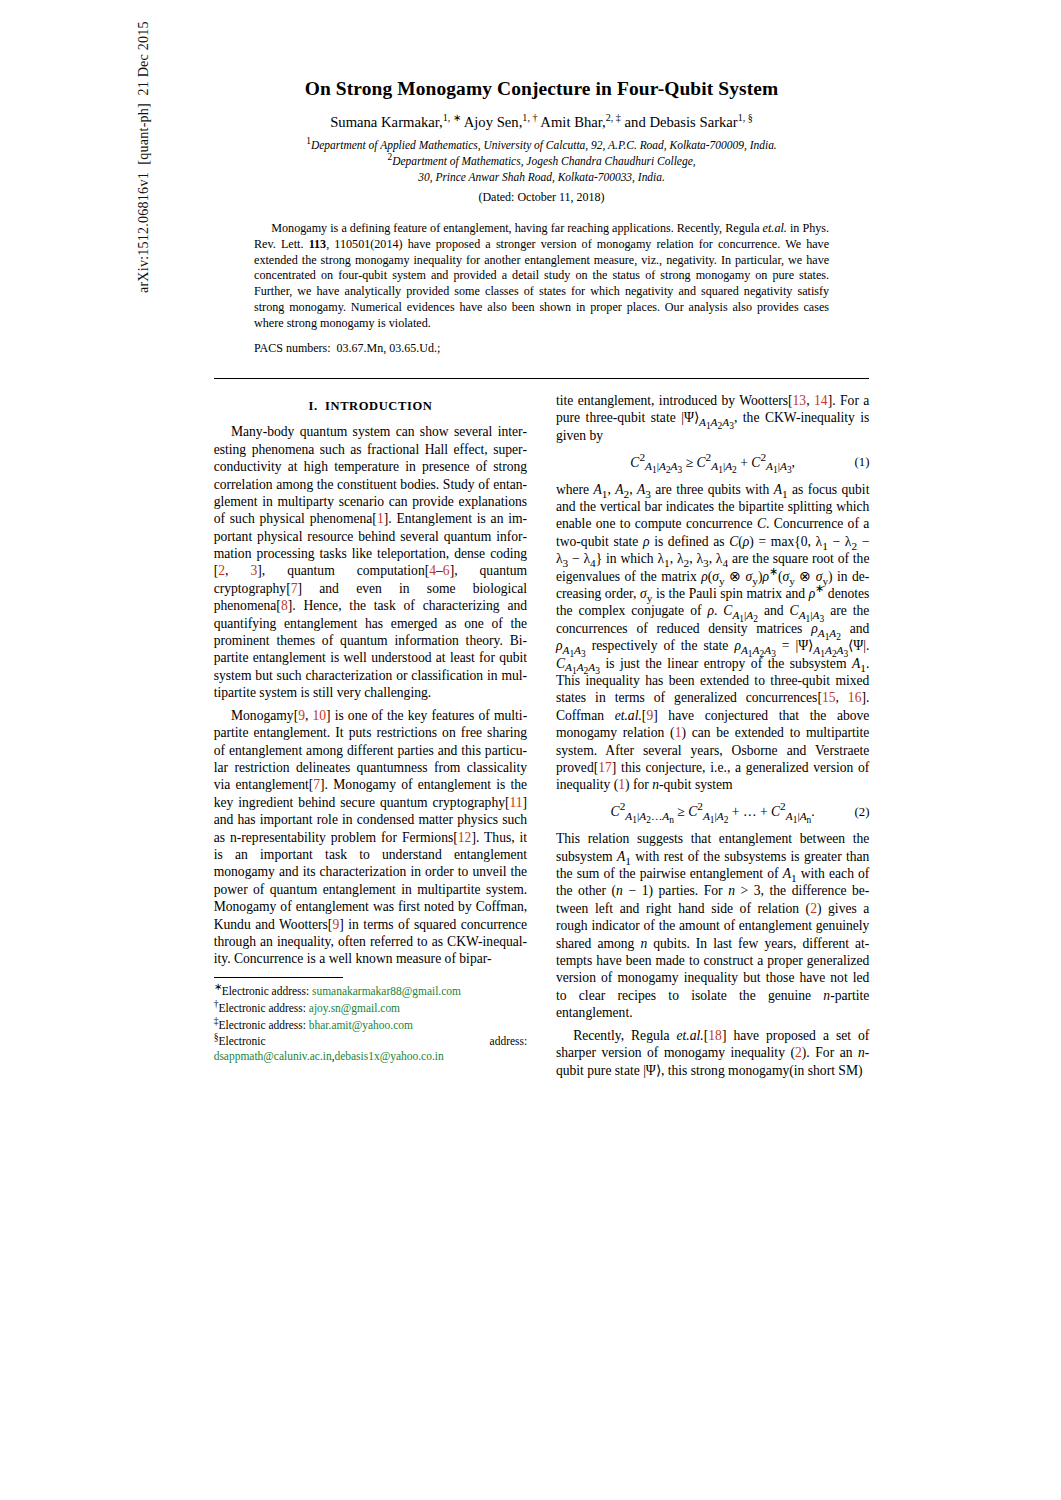arXiv:1512.06816v1 [quant-ph] 21 Dec 2015
On Strong Monogamy Conjecture in Four-Qubit System
Sumana Karmakar,1, ∗ Ajoy Sen,1, † Amit Bhar,2, ‡ and Debasis Sarkar1, §
1Department of Applied Mathematics, University of Calcutta, 92, A.P.C. Road, Kolkata-700009, India.
2Department of Mathematics, Jogesh Chandra Chaudhuri College,
30, Prince Anwar Shah Road, Kolkata-700033, India.
(Dated: October 11, 2018)
Monogamy is a defining feature of entanglement, having far reaching applications. Recently, Regula et.al. in Phys. Rev. Lett. 113, 110501(2014) have proposed a stronger version of monogamy relation for concurrence. We have extended the strong monogamy inequality for another entanglement measure, viz., negativity. In particular, we have concentrated on four-qubit system and provided a detail study on the status of strong monogamy on pure states. Further, we have analytically provided some classes of states for which negativity and squared negativity satisfy strong monogamy. Numerical evidences have also been shown in proper places. Our analysis also provides cases where strong monogamy is violated.
PACS numbers: 03.67.Mn, 03.65.Ud.;
I. Introduction
Many-body quantum system can show several interesting phenomena such as fractional Hall effect, superconductivity at high temperature in presence of strong correlation among the constituent bodies. Study of entanglement in multiparty scenario can provide explanations of such physical phenomena[1]. Entanglement is an important physical resource behind several quantum information processing tasks like teleportation, dense coding [2, 3], quantum computation[4–6], quantum cryptography[7] and even in some biological phenomena[8]. Hence, the task of characterizing and quantifying entanglement has emerged as one of the prominent themes of quantum information theory. Bi-partite entanglement is well understood at least for qubit system but such characterization or classification in multipartite system is still very challenging.
Monogamy[9, 10] is one of the key features of multipartite entanglement. It puts restrictions on free sharing of entanglement among different parties and this particular restriction delineates quantumness from classicality via entanglement[7]. Monogamy of entanglement is the key ingredient behind secure quantum cryptography[11] and has important role in condensed matter physics such as n-representability problem for Fermions[12]. Thus, it is an important task to understand entanglement monogamy and its characterization in order to unveil the power of quantum entanglement in multipartite system. Monogamy of entanglement was first noted by Coffman, Kundu and Wootters[9] in terms of squared concurrence through an inequality, often referred to as CKW-inequality. Concurrence is a well known measure of bipar-
∗Electronic address: sumanakarmakar88@gmail.com
†Electronic address: ajoy.sn@gmail.com
‡Electronic address: bhar.amit@yahoo.com
§Electronic address: dsappmath@caluniv.ac.in,debasis1x@yahoo.co.in
tite entanglement, introduced by Wootters[13, 14]. For a pure three-qubit state |Ψ⟩A1A2A3, the CKW-inequality is given by
C2A1|A2A3 ≥ C2A1|A2 + C2A1|A3, (1)
where A1, A2, A3 are three qubits with A1 as focus qubit and the vertical bar indicates the bipartite splitting which enable one to compute concurrence C. Concurrence of a two-qubit state ρ is defined as C(ρ) = max{0, λ1 − λ2 − λ3 − λ4} in which λ1, λ2, λ3, λ4 are the square root of the eigenvalues of the matrix ρ(σy ⊗ σy)ρ∗(σy ⊗ σy) in decreasing order, σy is the Pauli spin matrix and ρ∗ denotes the complex conjugate of ρ. CA1|A2 and CA1|A3 are the concurrences of reduced density matrices ρA1A2 and ρA1A3 respectively of the state ρA1A2A3 = |Ψ⟩A1A2A3⟨Ψ|. CA1A2A3 is just the linear entropy of the subsystem A1. This inequality has been extended to three-qubit mixed states in terms of generalized concurrences[15, 16]. Coffman et.al.[9] have conjectured that the above monogamy relation (1) can be extended to multipartite system. After several years, Osborne and Verstraete proved[17] this conjecture, i.e., a generalized version of inequality (1) for n-qubit system
C2A1|A2…An ≥ C2A1|A2 + … + C2A1|An. (2)
This relation suggests that entanglement between the subsystem A1 with rest of the subsystems is greater than the sum of the pairwise entanglement of A1 with each of the other (n − 1) parties. For n > 3, the difference between left and right hand side of relation (2) gives a rough indicator of the amount of entanglement genuinely shared among n qubits. In last few years, different attempts have been made to construct a proper generalized version of monogamy inequality but those have not led to clear recipes to isolate the genuine n-partite entanglement.
Recently, Regula et.al.[18] have proposed a set of sharper version of monogamy inequality (2). For an n-qubit pure state |Ψ⟩, this strong monogamy(in short SM)